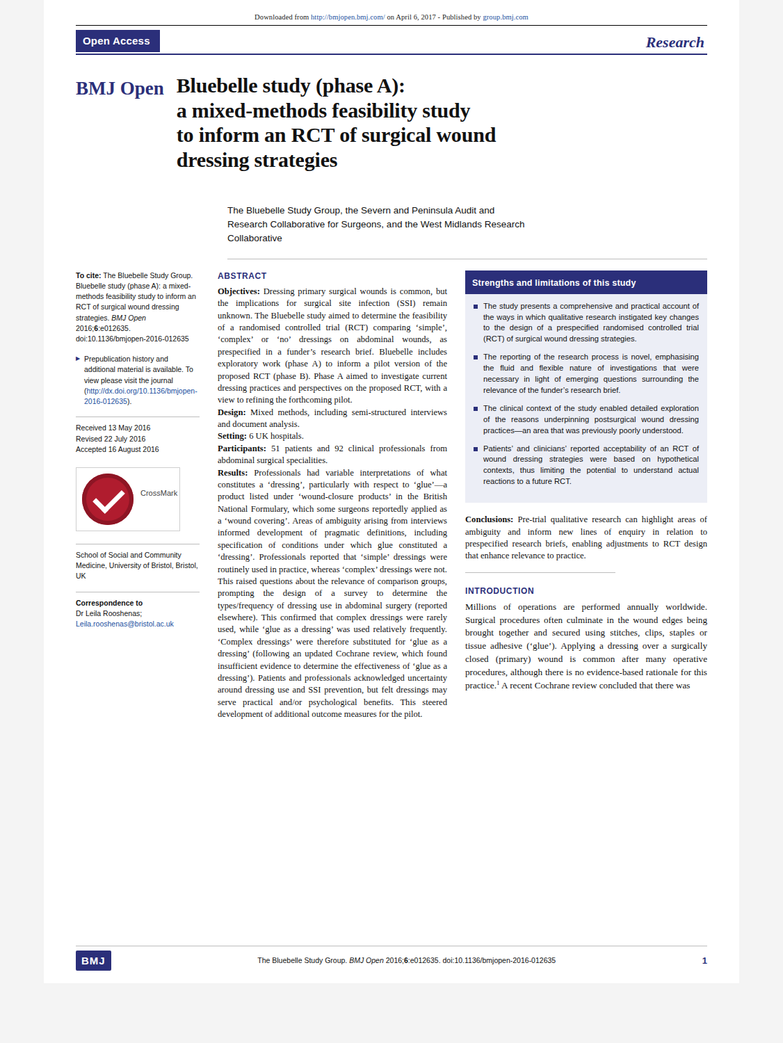Downloaded from http://bmjopen.bmj.com/ on April 6, 2017 - Published by group.bmj.com
Open Access
Research
BMJ Open
Bluebelle study (phase A):
a mixed-methods feasibility study
to inform an RCT of surgical wound
dressing strategies
The Bluebelle Study Group, the Severn and Peninsula Audit and
Research Collaborative for Surgeons, and the West Midlands Research
Collaborative
To cite: The Bluebelle Study Group. Bluebelle study (phase A): a mixed-methods feasibility study to inform an RCT of surgical wound dressing strategies. BMJ Open 2016;6:e012635. doi:10.1136/bmjopen-2016-012635
Prepublication history and additional material is available. To view please visit the journal (http://dx.doi.org/10.1136/bmjopen-2016-012635).
Received 13 May 2016
Revised 22 July 2016
Accepted 16 August 2016
CrossMark
School of Social and Community Medicine, University of Bristol, Bristol, UK
Correspondence to
Dr Leila Rooshenas;
Leila.rooshenas@bristol.ac.uk
Abstract
Objectives: Dressing primary surgical wounds is common, but the implications for surgical site infection (SSI) remain unknown. The Bluebelle study aimed to determine the feasibility of a randomised controlled trial (RCT) comparing ‘simple’, ‘complex’ or ‘no’ dressings on abdominal wounds, as prespecified in a funder’s research brief. Bluebelle includes exploratory work (phase A) to inform a pilot version of the proposed RCT (phase B). Phase A aimed to investigate current dressing practices and perspectives on the proposed RCT, with a view to refining the forthcoming pilot.
Design: Mixed methods, including semi-structured interviews and document analysis.
Setting: 6 UK hospitals.
Participants: 51 patients and 92 clinical professionals from abdominal surgical specialities.
Results: Professionals had variable interpretations of what constitutes a ‘dressing’, particularly with respect to ‘glue’—a product listed under ‘wound-closure products’ in the British National Formulary, which some surgeons reportedly applied as a ‘wound covering’. Areas of ambiguity arising from interviews informed development of pragmatic definitions, including specification of conditions under which glue constituted a ‘dressing’. Professionals reported that ‘simple’ dressings were routinely used in practice, whereas ‘complex’ dressings were not. This raised questions about the relevance of comparison groups, prompting the design of a survey to determine the types/frequency of dressing use in abdominal surgery (reported elsewhere). This confirmed that complex dressings were rarely used, while ‘glue as a dressing’ was used relatively frequently. ‘Complex dressings’ were therefore substituted for ‘glue as a dressing’ (following an updated Cochrane review, which found insufficient evidence to determine the effectiveness of ‘glue as a dressing’). Patients and professionals acknowledged uncertainty around dressing use and SSI prevention, but felt dressings may serve practical and/or psychological benefits. This steered development of additional outcome measures for the pilot.
Strengths and limitations of this study
The study presents a comprehensive and practical account of the ways in which qualitative research instigated key changes to the design of a prespecified randomised controlled trial (RCT) of surgical wound dressing strategies.
The reporting of the research process is novel, emphasising the fluid and flexible nature of investigations that were necessary in light of emerging questions surrounding the relevance of the funder’s research brief.
The clinical context of the study enabled detailed exploration of the reasons underpinning postsurgical wound dressing practices—an area that was previously poorly understood.
Patients’ and clinicians’ reported acceptability of an RCT of wound dressing strategies were based on hypothetical contexts, thus limiting the potential to understand actual reactions to a future RCT.
Conclusions: Pre-trial qualitative research can highlight areas of ambiguity and inform new lines of enquiry in relation to prespecified research briefs, enabling adjustments to RCT design that enhance relevance to practice.
Introduction
Millions of operations are performed annually worldwide. Surgical procedures often culminate in the wound edges being brought together and secured using stitches, clips, staples or tissue adhesive (‘glue’). Applying a dressing over a surgically closed (primary) wound is common after many operative procedures, although there is no evidence-based rationale for this practice.1 A recent Cochrane review concluded that there was
BMJ
The Bluebelle Study Group. BMJ Open 2016;6:e012635. doi:10.1136/bmjopen-2016-012635
1